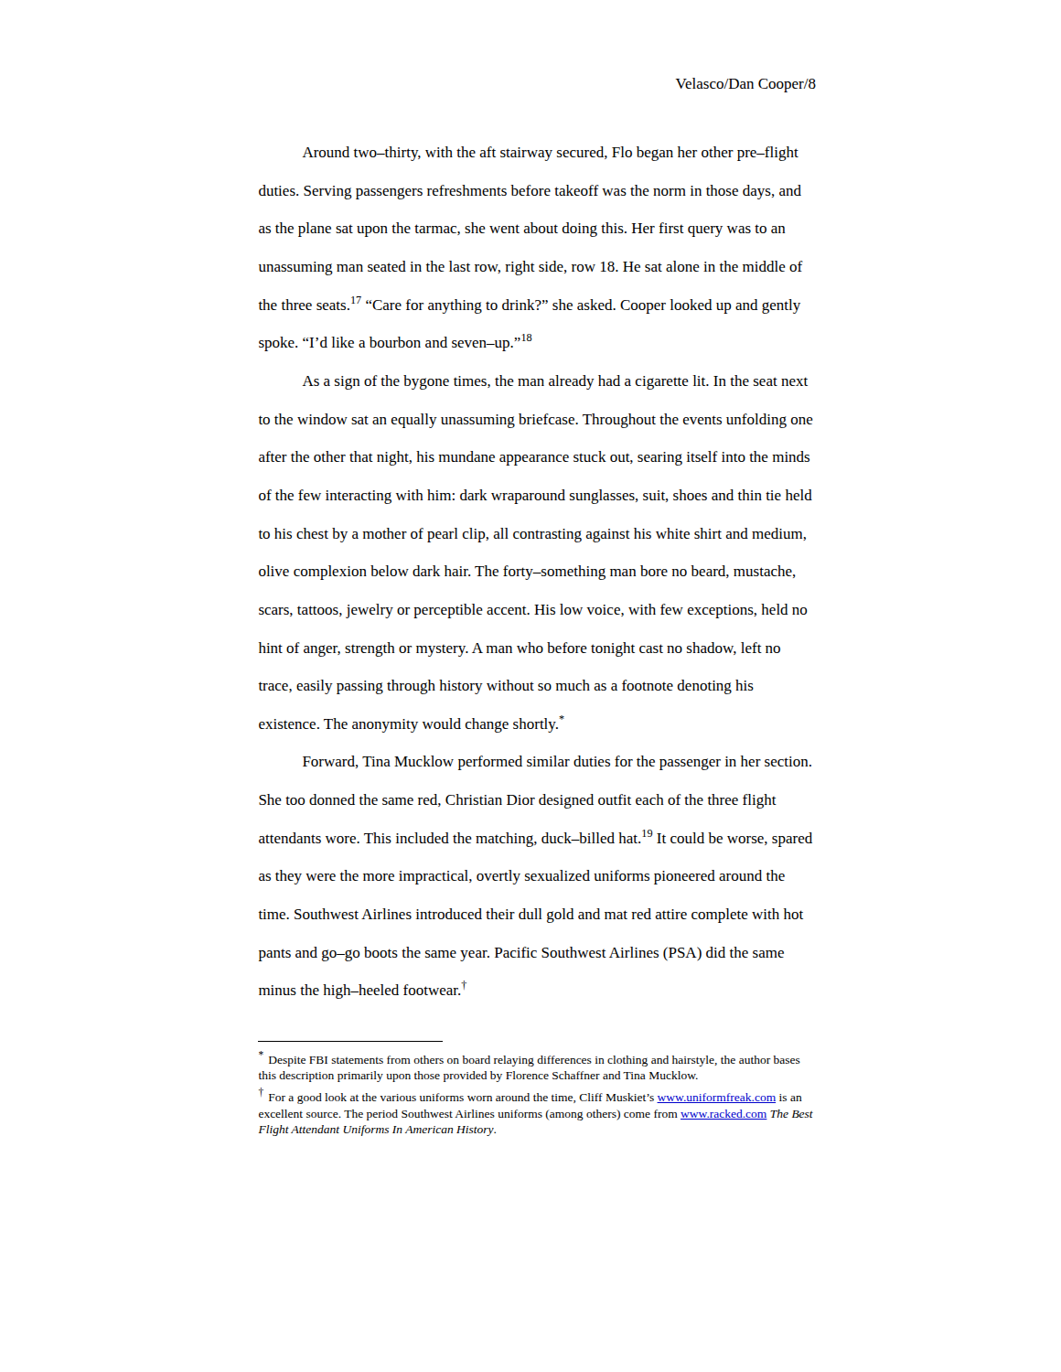Velasco/Dan Cooper/8
Around two–thirty, with the aft stairway secured, Flo began her other pre–flight duties. Serving passengers refreshments before takeoff was the norm in those days, and as the plane sat upon the tarmac, she went about doing this. Her first query was to an unassuming man seated in the last row, right side, row 18. He sat alone in the middle of the three seats.17 “Care for anything to drink?” she asked. Cooper looked up and gently spoke. “I’d like a bourbon and seven–up.”18
As a sign of the bygone times, the man already had a cigarette lit. In the seat next to the window sat an equally unassuming briefcase. Throughout the events unfolding one after the other that night, his mundane appearance stuck out, searing itself into the minds of the few interacting with him: dark wraparound sunglasses, suit, shoes and thin tie held to his chest by a mother of pearl clip, all contrasting against his white shirt and medium, olive complexion below dark hair. The forty–something man bore no beard, mustache, scars, tattoos, jewelry or perceptible accent. His low voice, with few exceptions, held no hint of anger, strength or mystery. A man who before tonight cast no shadow, left no trace, easily passing through history without so much as a footnote denoting his existence. The anonymity would change shortly.*
Forward, Tina Mucklow performed similar duties for the passenger in her section. She too donned the same red, Christian Dior designed outfit each of the three flight attendants wore. This included the matching, duck–billed hat.19 It could be worse, spared as they were the more impractical, overtly sexualized uniforms pioneered around the time. Southwest Airlines introduced their dull gold and mat red attire complete with hot pants and go–go boots the same year. Pacific Southwest Airlines (PSA) did the same minus the high–heeled footwear.†
* Despite FBI statements from others on board relaying differences in clothing and hairstyle, the author bases this description primarily upon those provided by Florence Schaffner and Tina Mucklow.
† For a good look at the various uniforms worn around the time, Cliff Muskiet’s www.uniformfreak.com is an excellent source. The period Southwest Airlines uniforms (among others) come from www.racked.com The Best Flight Attendant Uniforms In American History.